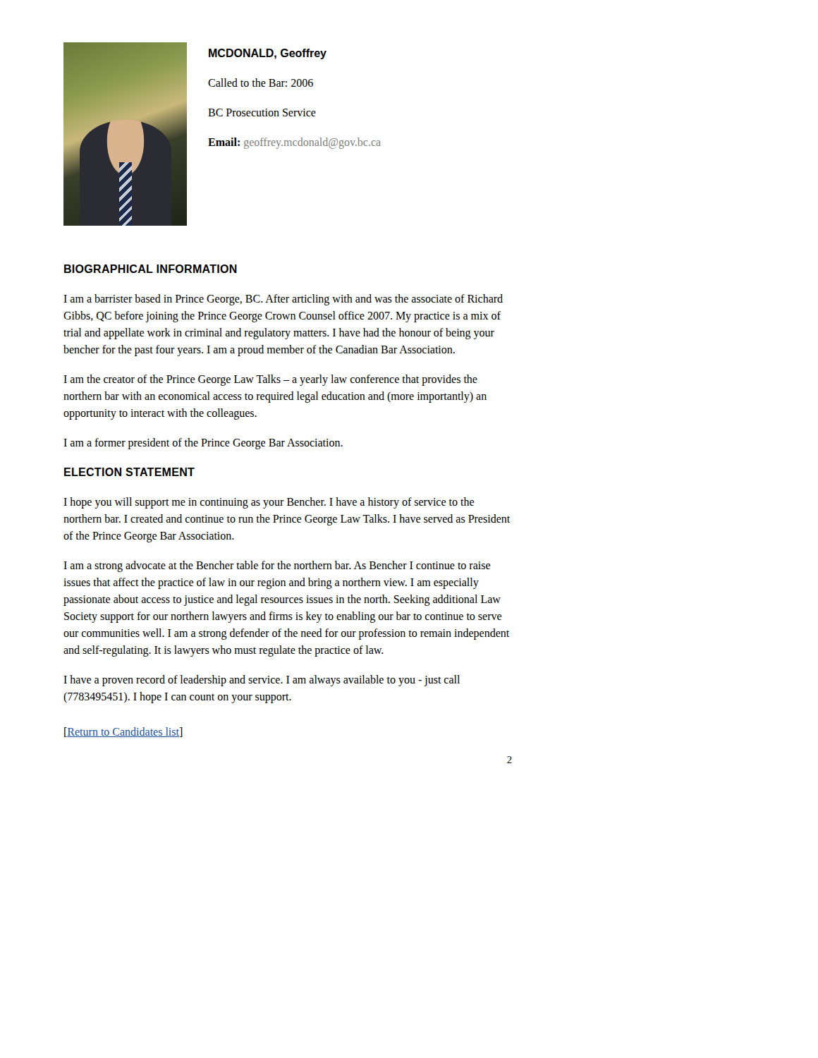MCDONALD, Geoffrey
Called to the Bar: 2006
BC Prosecution Service
Email: geoffrey.mcdonald@gov.bc.ca
BIOGRAPHICAL INFORMATION
I am a barrister based in Prince George, BC. After articling with and was the associate of Richard Gibbs, QC before joining the Prince George Crown Counsel office 2007. My practice is a mix of trial and appellate work in criminal and regulatory matters. I have had the honour of being your bencher for the past four years. I am a proud member of the Canadian Bar Association.
I am the creator of the Prince George Law Talks – a yearly law conference that provides the northern bar with an economical access to required legal education and (more importantly) an opportunity to interact with the colleagues.
I am a former president of the Prince George Bar Association.
ELECTION STATEMENT
I hope you will support me in continuing as your Bencher. I have a history of service to the northern bar. I created and continue to run the Prince George Law Talks. I have served as President of the Prince George Bar Association.
I am a strong advocate at the Bencher table for the northern bar. As Bencher I continue to raise issues that affect the practice of law in our region and bring a northern view. I am especially passionate about access to justice and legal resources issues in the north. Seeking additional Law Society support for our northern lawyers and firms is key to enabling our bar to continue to serve our communities well. I am a strong defender of the need for our profession to remain independent and self-regulating. It is lawyers who must regulate the practice of law.
I have a proven record of leadership and service. I am always available to you - just call (7783495451). I hope I can count on your support.
[Return to Candidates list]
2